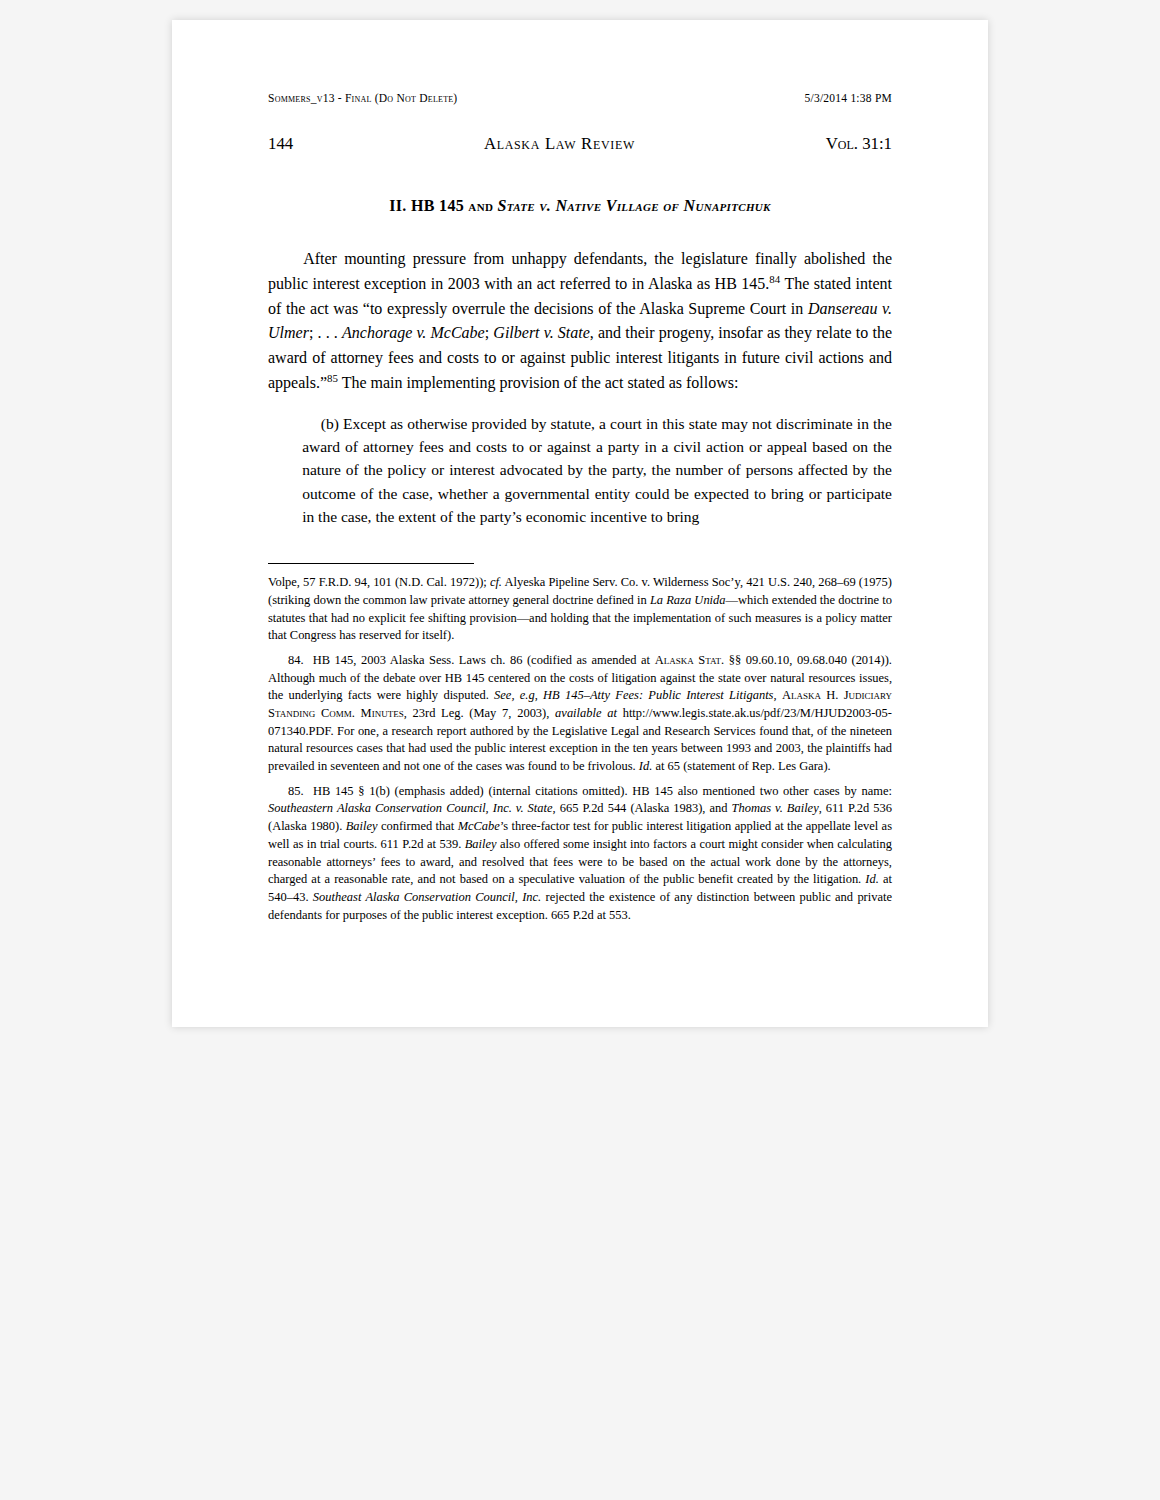Sommers_v13 - Final (Do Not Delete) 5/3/2014 1:38 PM
144 Alaska Law Review Vol. 31:1
II. HB 145 and State v. Native Village of Nunapitchuk
After mounting pressure from unhappy defendants, the legislature finally abolished the public interest exception in 2003 with an act referred to in Alaska as HB 145.84 The stated intent of the act was “to expressly overrule the decisions of the Alaska Supreme Court in Dansereau v. Ulmer; . . . Anchorage v. McCabe; Gilbert v. State, and their progeny, insofar as they relate to the award of attorney fees and costs to or against public interest litigants in future civil actions and appeals.”85 The main implementing provision of the act stated as follows:
(b) Except as otherwise provided by statute, a court in this state may not discriminate in the award of attorney fees and costs to or against a party in a civil action or appeal based on the nature of the policy or interest advocated by the party, the number of persons affected by the outcome of the case, whether a governmental entity could be expected to bring or participate in the case, the extent of the party’s economic incentive to bring
Volpe, 57 F.R.D. 94, 101 (N.D. Cal. 1972)); cf. Alyeska Pipeline Serv. Co. v. Wilderness Soc’y, 421 U.S. 240, 268–69 (1975) (striking down the common law private attorney general doctrine defined in La Raza Unida—which extended the doctrine to statutes that had no explicit fee shifting provision—and holding that the implementation of such measures is a policy matter that Congress has reserved for itself).
84. HB 145, 2003 Alaska Sess. Laws ch. 86 (codified as amended at Alaska Stat. §§ 09.60.10, 09.68.040 (2014)). Although much of the debate over HB 145 centered on the costs of litigation against the state over natural resources issues, the underlying facts were highly disputed. See, e.g, HB 145–Atty Fees: Public Interest Litigants, Alaska H. Judiciary Standing Comm. Minutes, 23rd Leg. (May 7, 2003), available at http://www.legis.state.ak.us/pdf/23/M/HJUD2003-05-071340.PDF. For one, a research report authored by the Legislative Legal and Research Services found that, of the nineteen natural resources cases that had used the public interest exception in the ten years between 1993 and 2003, the plaintiffs had prevailed in seventeen and not one of the cases was found to be frivolous. Id. at 65 (statement of Rep. Les Gara).
85. HB 145 § 1(b) (emphasis added) (internal citations omitted). HB 145 also mentioned two other cases by name: Southeastern Alaska Conservation Council, Inc. v. State, 665 P.2d 544 (Alaska 1983), and Thomas v. Bailey, 611 P.2d 536 (Alaska 1980). Bailey confirmed that McCabe’s three-factor test for public interest litigation applied at the appellate level as well as in trial courts. 611 P.2d at 539. Bailey also offered some insight into factors a court might consider when calculating reasonable attorneys’ fees to award, and resolved that fees were to be based on the actual work done by the attorneys, charged at a reasonable rate, and not based on a speculative valuation of the public benefit created by the litigation. Id. at 540–43. Southeast Alaska Conservation Council, Inc. rejected the existence of any distinction between public and private defendants for purposes of the public interest exception. 665 P.2d at 553.